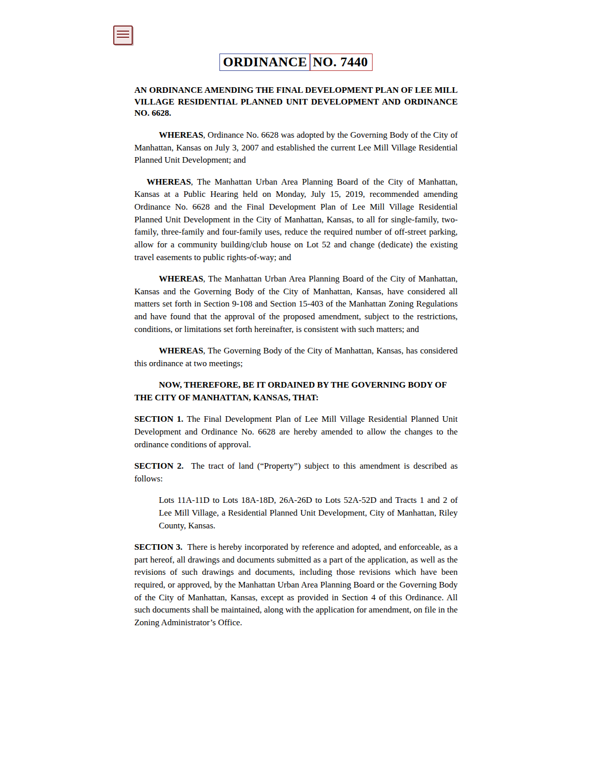ORDINANCE NO. 7440
AN ORDINANCE AMENDING THE FINAL DEVELOPMENT PLAN OF LEE MILL VILLAGE RESIDENTIAL PLANNED UNIT DEVELOPMENT AND ORDINANCE NO. 6628.
WHEREAS, Ordinance No. 6628 was adopted by the Governing Body of the City of Manhattan, Kansas on July 3, 2007 and established the current Lee Mill Village Residential Planned Unit Development; and
WHEREAS, The Manhattan Urban Area Planning Board of the City of Manhattan, Kansas at a Public Hearing held on Monday, July 15, 2019, recommended amending Ordinance No. 6628 and the Final Development Plan of Lee Mill Village Residential Planned Unit Development in the City of Manhattan, Kansas, to all for single-family, two-family, three-family and four-family uses, reduce the required number of off-street parking, allow for a community building/club house on Lot 52 and change (dedicate) the existing travel easements to public rights-of-way; and
WHEREAS, The Manhattan Urban Area Planning Board of the City of Manhattan, Kansas and the Governing Body of the City of Manhattan, Kansas, have considered all matters set forth in Section 9-108 and Section 15-403 of the Manhattan Zoning Regulations and have found that the approval of the proposed amendment, subject to the restrictions, conditions, or limitations set forth hereinafter, is consistent with such matters; and
WHEREAS, The Governing Body of the City of Manhattan, Kansas, has considered this ordinance at two meetings;
NOW, THEREFORE, BE IT ORDAINED BY THE GOVERNING BODY OF THE CITY OF MANHATTAN, KANSAS, THAT:
SECTION 1. The Final Development Plan of Lee Mill Village Residential Planned Unit Development and Ordinance No. 6628 are hereby amended to allow the changes to the ordinance conditions of approval.
SECTION 2. The tract of land (“Property”) subject to this amendment is described as follows:
Lots 11A-11D to Lots 18A-18D, 26A-26D to Lots 52A-52D and Tracts 1 and 2 of Lee Mill Village, a Residential Planned Unit Development, City of Manhattan, Riley County, Kansas.
SECTION 3. There is hereby incorporated by reference and adopted, and enforceable, as a part hereof, all drawings and documents submitted as a part of the application, as well as the revisions of such drawings and documents, including those revisions which have been required, or approved, by the Manhattan Urban Area Planning Board or the Governing Body of the City of Manhattan, Kansas, except as provided in Section 4 of this Ordinance. All such documents shall be maintained, along with the application for amendment, on file in the Zoning Administrator’s Office.